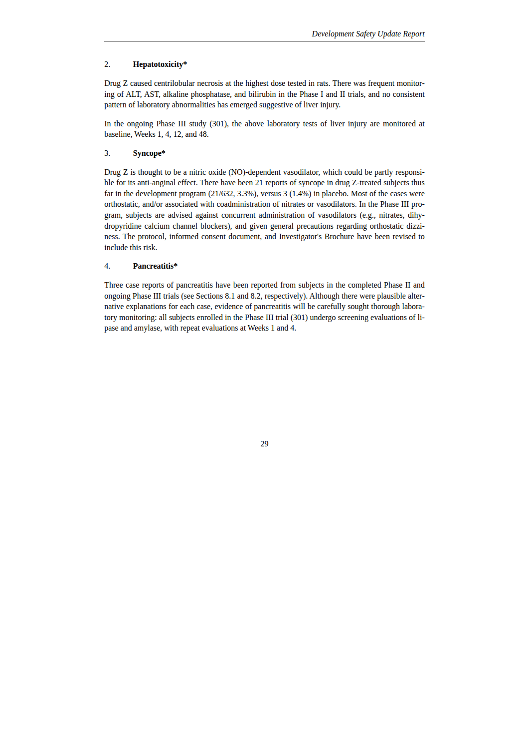Development Safety Update Report
2. Hepatotoxicity*
Drug Z caused centrilobular necrosis at the highest dose tested in rats. There was frequent monitoring of ALT, AST, alkaline phosphatase, and bilirubin in the Phase I and II trials, and no consistent pattern of laboratory abnormalities has emerged suggestive of liver injury.
In the ongoing Phase III study (301), the above laboratory tests of liver injury are monitored at baseline, Weeks 1, 4, 12, and 48.
3. Syncope*
Drug Z is thought to be a nitric oxide (NO)-dependent vasodilator, which could be partly responsible for its anti-anginal effect. There have been 21 reports of syncope in drug Z-treated subjects thus far in the development program (21/632, 3.3%), versus 3 (1.4%) in placebo. Most of the cases were orthostatic, and/or associated with coadministration of nitrates or vasodilators. In the Phase III program, subjects are advised against concurrent administration of vasodilators (e.g., nitrates, dihydropyridine calcium channel blockers), and given general precautions regarding orthostatic dizziness. The protocol, informed consent document, and Investigator's Brochure have been revised to include this risk.
4. Pancreatitis*
Three case reports of pancreatitis have been reported from subjects in the completed Phase II and ongoing Phase III trials (see Sections 8.1 and 8.2, respectively). Although there were plausible alternative explanations for each case, evidence of pancreatitis will be carefully sought thorough laboratory monitoring: all subjects enrolled in the Phase III trial (301) undergo screening evaluations of lipase and amylase, with repeat evaluations at Weeks 1 and 4.
29